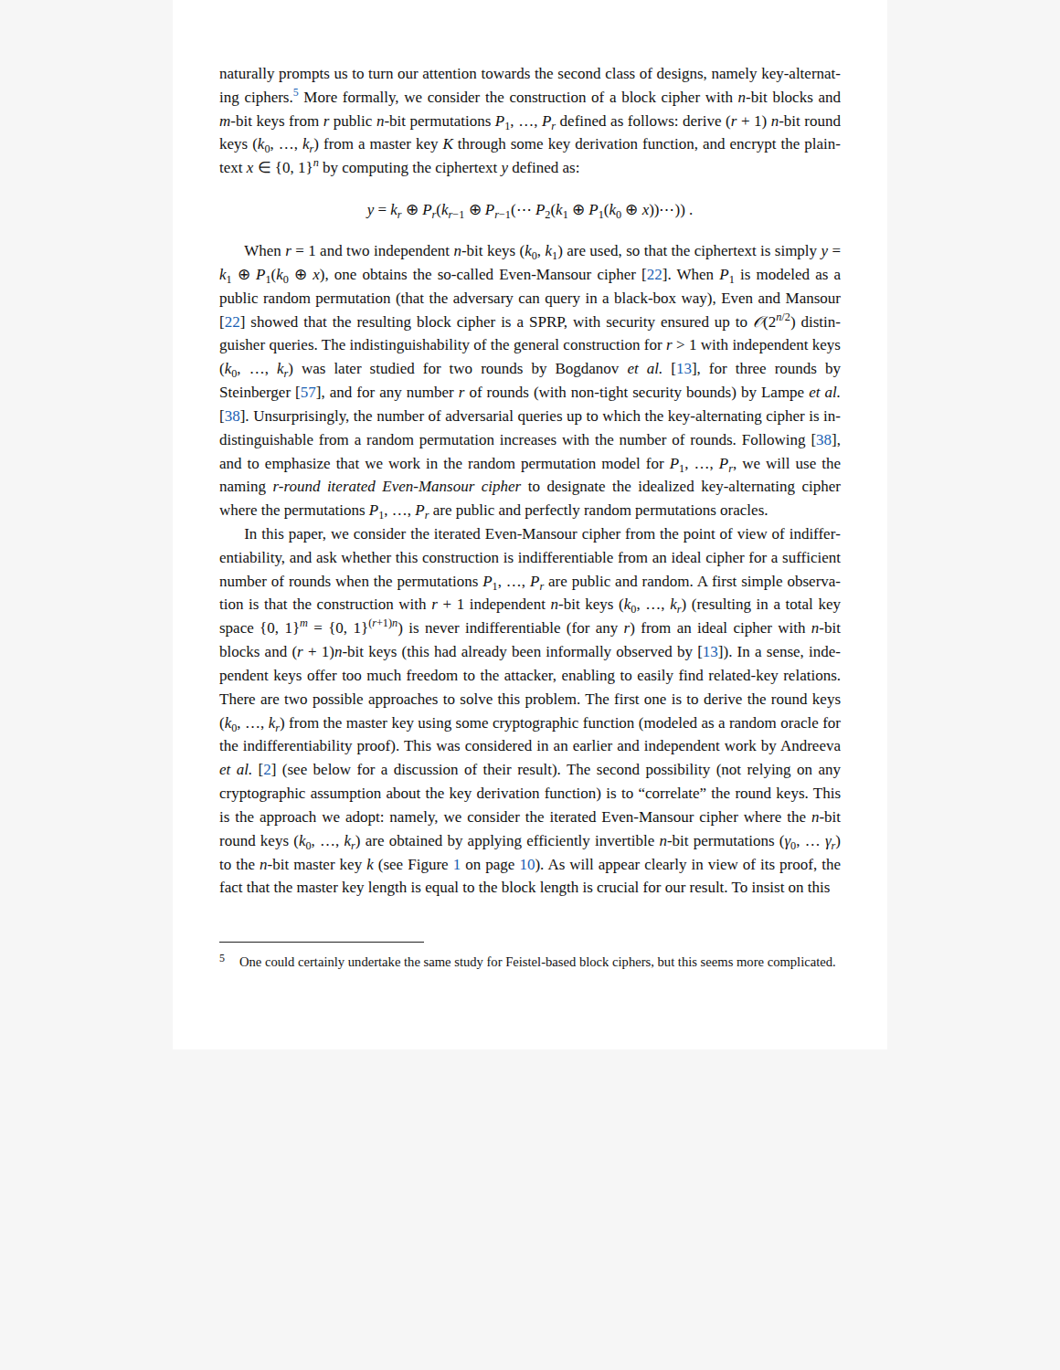naturally prompts us to turn our attention towards the second class of designs, namely key-alternating ciphers.5 More formally, we consider the construction of a block cipher with n-bit blocks and m-bit keys from r public n-bit permutations P1, …, Pr defined as follows: derive (r + 1) n-bit round keys (k0, …, kr) from a master key K through some key derivation function, and encrypt the plaintext x ∈ {0, 1}n by computing the ciphertext y defined as:
y = kr ⊕ Pr(kr−1 ⊕ Pr−1(⋯ P2(k1 ⊕ P1(k0 ⊕ x))⋯)) .
When r = 1 and two independent n-bit keys (k0, k1) are used, so that the ciphertext is simply y = k1 ⊕ P1(k0 ⊕ x), one obtains the so-called Even-Mansour cipher [22]. When P1 is modeled as a public random permutation (that the adversary can query in a black-box way), Even and Mansour [22] showed that the resulting block cipher is a SPRP, with security ensured up to 𝒪(2n/2) distinguisher queries. The indistinguishability of the general construction for r > 1 with independent keys (k0, …, kr) was later studied for two rounds by Bogdanov et al. [13], for three rounds by Steinberger [57], and for any number r of rounds (with non-tight security bounds) by Lampe et al. [38]. Unsurprisingly, the number of adversarial queries up to which the key-alternating cipher is indistinguishable from a random permutation increases with the number of rounds. Following [38], and to emphasize that we work in the random permutation model for P1, …, Pr, we will use the naming r-round iterated Even-Mansour cipher to designate the idealized key-alternating cipher where the permutations P1, …, Pr are public and perfectly random permutations oracles.
In this paper, we consider the iterated Even-Mansour cipher from the point of view of indifferentiability, and ask whether this construction is indifferentiable from an ideal cipher for a sufficient number of rounds when the permutations P1, …, Pr are public and random. A first simple observation is that the construction with r + 1 independent n-bit keys (k0, …, kr) (resulting in a total key space {0, 1}m = {0, 1}(r+1)n) is never indifferentiable (for any r) from an ideal cipher with n-bit blocks and (r + 1)n-bit keys (this had already been informally observed by [13]). In a sense, independent keys offer too much freedom to the attacker, enabling to easily find related-key relations. There are two possible approaches to solve this problem. The first one is to derive the round keys (k0, …, kr) from the master key using some cryptographic function (modeled as a random oracle for the indifferentiability proof). This was considered in an earlier and independent work by Andreeva et al. [2] (see below for a discussion of their result). The second possibility (not relying on any cryptographic assumption about the key derivation function) is to “correlate” the round keys. This is the approach we adopt: namely, we consider the iterated Even-Mansour cipher where the n-bit round keys (k0, …, kr) are obtained by applying efficiently invertible n-bit permutations (γ0, … γr) to the n-bit master key k (see Figure 1 on page 10). As will appear clearly in view of its proof, the fact that the master key length is equal to the block length is crucial for our result. To insist on this
5 One could certainly undertake the same study for Feistel-based block ciphers, but this seems more complicated.